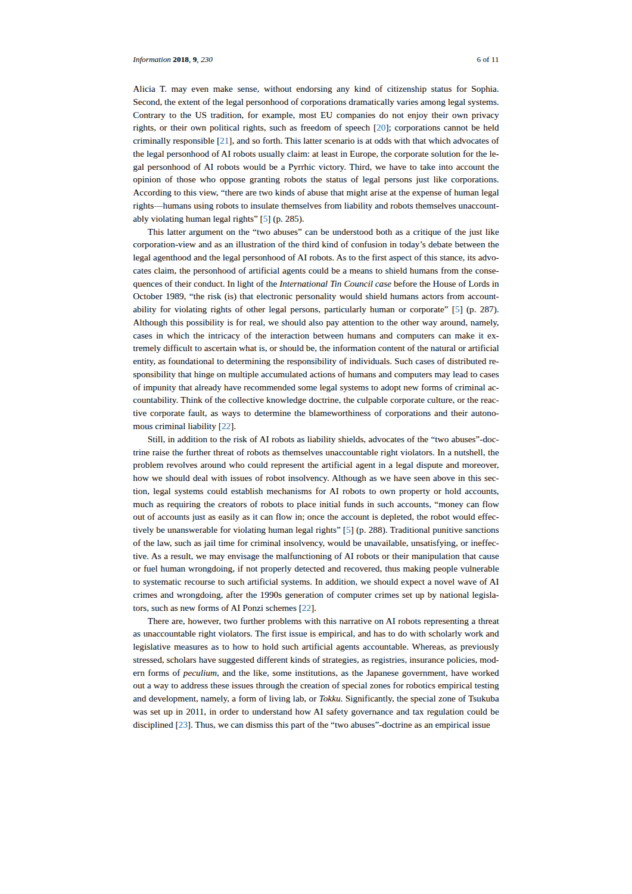Information 2018, 9, 230 6 of 11
Alicia T. may even make sense, without endorsing any kind of citizenship status for Sophia. Second, the extent of the legal personhood of corporations dramatically varies among legal systems. Contrary to the US tradition, for example, most EU companies do not enjoy their own privacy rights, or their own political rights, such as freedom of speech [20]; corporations cannot be held criminally responsible [21], and so forth. This latter scenario is at odds with that which advocates of the legal personhood of AI robots usually claim: at least in Europe, the corporate solution for the legal personhood of AI robots would be a Pyrrhic victory. Third, we have to take into account the opinion of those who oppose granting robots the status of legal persons just like corporations. According to this view, “there are two kinds of abuse that might arise at the expense of human legal rights—humans using robots to insulate themselves from liability and robots themselves unaccountably violating human legal rights” [5] (p. 285).
This latter argument on the “two abuses” can be understood both as a critique of the just like corporation-view and as an illustration of the third kind of confusion in today’s debate between the legal agenthood and the legal personhood of AI robots. As to the first aspect of this stance, its advocates claim, the personhood of artificial agents could be a means to shield humans from the consequences of their conduct. In light of the International Tin Council case before the House of Lords in October 1989, “the risk (is) that electronic personality would shield humans actors from accountability for violating rights of other legal persons, particularly human or corporate” [5] (p. 287). Although this possibility is for real, we should also pay attention to the other way around, namely, cases in which the intricacy of the interaction between humans and computers can make it extremely difficult to ascertain what is, or should be, the information content of the natural or artificial entity, as foundational to determining the responsibility of individuals. Such cases of distributed responsibility that hinge on multiple accumulated actions of humans and computers may lead to cases of impunity that already have recommended some legal systems to adopt new forms of criminal accountability. Think of the collective knowledge doctrine, the culpable corporate culture, or the reactive corporate fault, as ways to determine the blameworthiness of corporations and their autonomous criminal liability [22].
Still, in addition to the risk of AI robots as liability shields, advocates of the “two abuses”-doctrine raise the further threat of robots as themselves unaccountable right violators. In a nutshell, the problem revolves around who could represent the artificial agent in a legal dispute and moreover, how we should deal with issues of robot insolvency. Although as we have seen above in this section, legal systems could establish mechanisms for AI robots to own property or hold accounts, much as requiring the creators of robots to place initial funds in such accounts, “money can flow out of accounts just as easily as it can flow in; once the account is depleted, the robot would effectively be unanswerable for violating human legal rights” [5] (p. 288). Traditional punitive sanctions of the law, such as jail time for criminal insolvency, would be unavailable, unsatisfying, or ineffective. As a result, we may envisage the malfunctioning of AI robots or their manipulation that cause or fuel human wrongdoing, if not properly detected and recovered, thus making people vulnerable to systematic recourse to such artificial systems. In addition, we should expect a novel wave of AI crimes and wrongdoing, after the 1990s generation of computer crimes set up by national legislators, such as new forms of AI Ponzi schemes [22].
There are, however, two further problems with this narrative on AI robots representing a threat as unaccountable right violators. The first issue is empirical, and has to do with scholarly work and legislative measures as to how to hold such artificial agents accountable. Whereas, as previously stressed, scholars have suggested different kinds of strategies, as registries, insurance policies, modern forms of peculium, and the like, some institutions, as the Japanese government, have worked out a way to address these issues through the creation of special zones for robotics empirical testing and development, namely, a form of living lab, or Tokku. Significantly, the special zone of Tsukuba was set up in 2011, in order to understand how AI safety governance and tax regulation could be disciplined [23]. Thus, we can dismiss this part of the “two abuses”-doctrine as an empirical issue